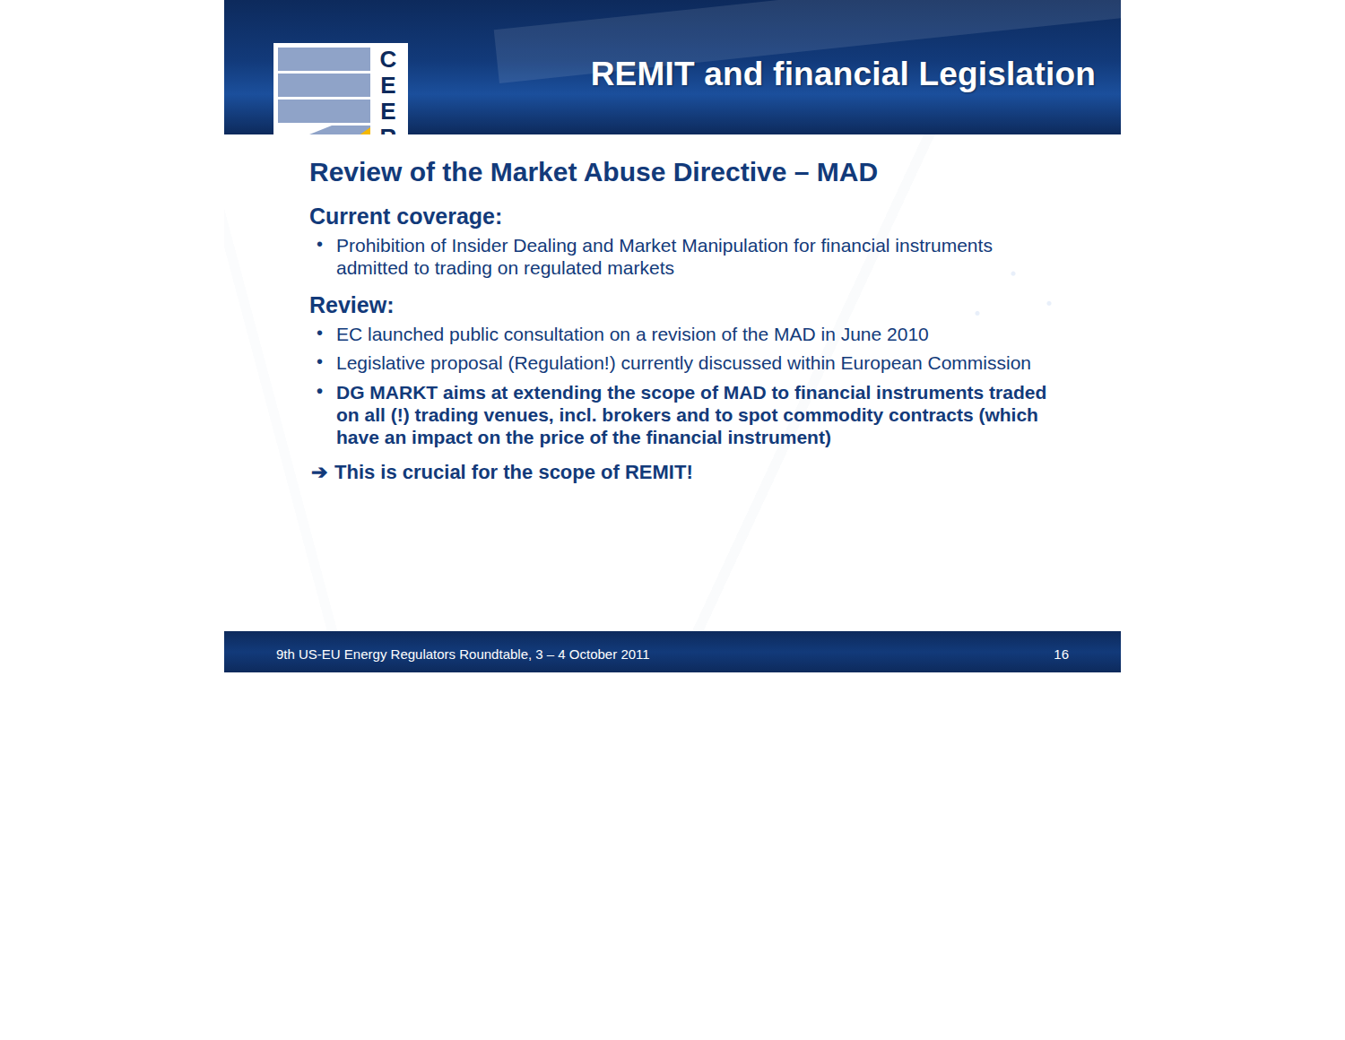C
E
E
R
REMIT and financial Legislation
Review of the Market Abuse Directive – MAD
Current coverage:
Prohibition of Insider Dealing and Market Manipulation for financial instruments admitted to trading on regulated markets
Review:
EC launched public consultation on a revision of the MAD in June 2010
Legislative proposal (Regulation!) currently discussed within European Commission
DG MARKT aims at extending the scope of MAD to financial instruments traded on all (!) trading venues, incl. brokers and to spot commodity contracts (which have an impact on the price of the financial instrument)
➔This is crucial for the scope of REMIT!
9th US-EU Energy Regulators Roundtable, 3 – 4 October 2011
16